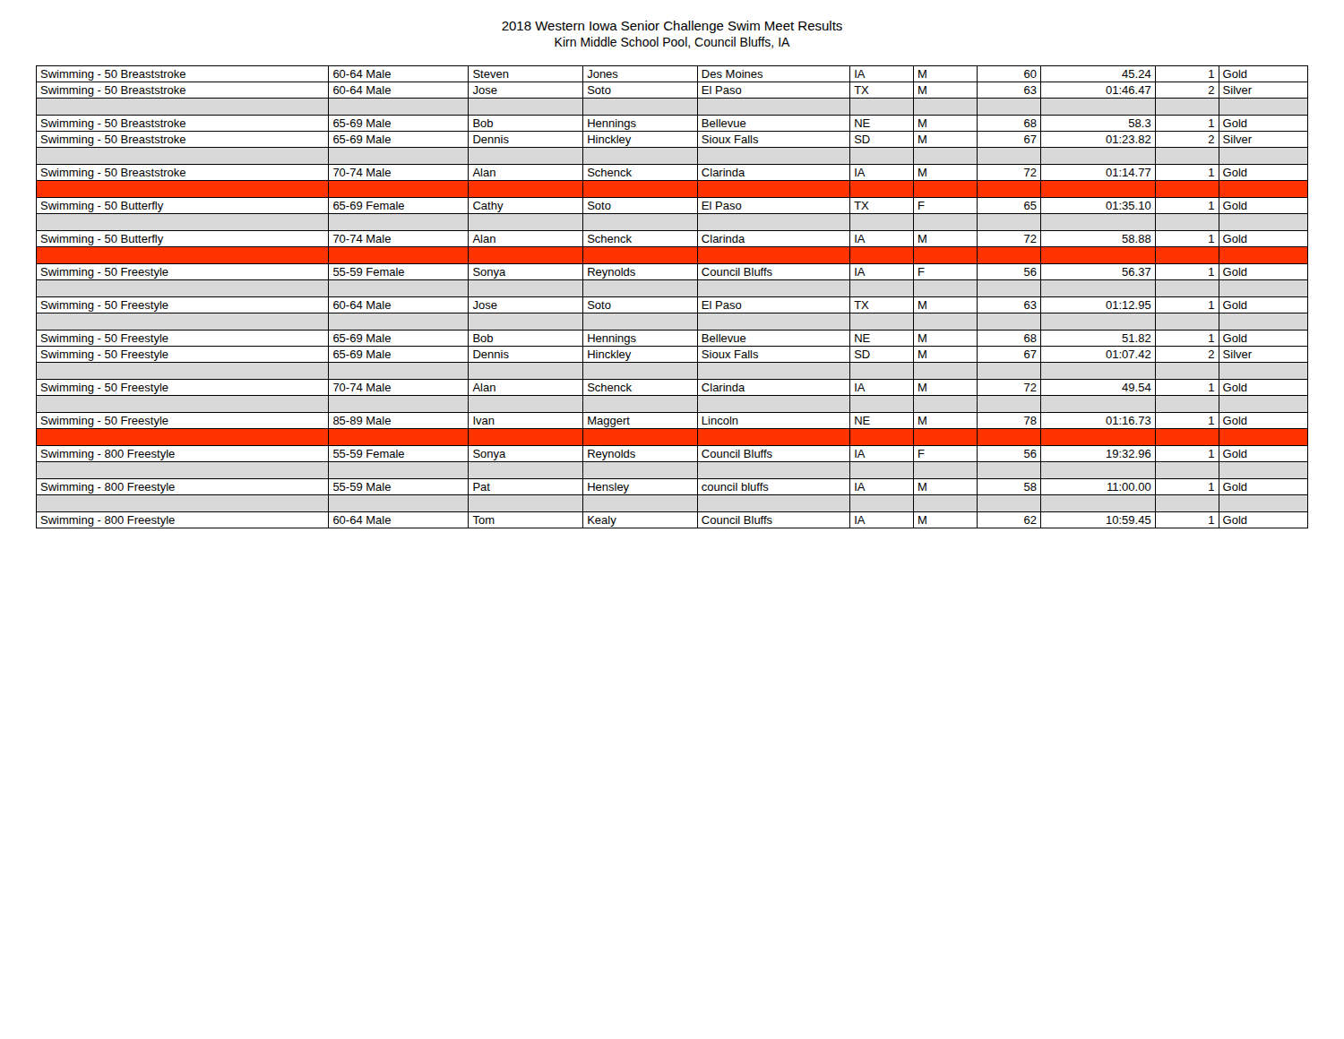2018 Western Iowa Senior Challenge Swim Meet Results
Kirn Middle School Pool, Council Bluffs, IA
| Swimming - 50 Breaststroke | 60-64 Male | Steven | Jones | Des Moines | IA | M | 60 | 45.24 | 1 | Gold |
| Swimming - 50 Breaststroke | 60-64 Male | Jose | Soto | El Paso | TX | M | 63 | 01:46.47 | 2 | Silver |
| Swimming - 50 Breaststroke | 65-69 Male | Bob | Hennings | Bellevue | NE | M | 68 | 58.3 | 1 | Gold |
| Swimming - 50 Breaststroke | 65-69 Male | Dennis | Hinckley | Sioux Falls | SD | M | 67 | 01:23.82 | 2 | Silver |
| Swimming - 50 Breaststroke | 70-74 Male | Alan | Schenck | Clarinda | IA | M | 72 | 01:14.77 | 1 | Gold |
| Swimming - 50 Butterfly | 65-69 Female | Cathy | Soto | El Paso | TX | F | 65 | 01:35.10 | 1 | Gold |
| Swimming - 50 Butterfly | 70-74 Male | Alan | Schenck | Clarinda | IA | M | 72 | 58.88 | 1 | Gold |
| Swimming - 50 Freestyle | 55-59 Female | Sonya | Reynolds | Council Bluffs | IA | F | 56 | 56.37 | 1 | Gold |
| Swimming - 50 Freestyle | 60-64 Male | Jose | Soto | El Paso | TX | M | 63 | 01:12.95 | 1 | Gold |
| Swimming - 50 Freestyle | 65-69 Male | Bob | Hennings | Bellevue | NE | M | 68 | 51.82 | 1 | Gold |
| Swimming - 50 Freestyle | 65-69 Male | Dennis | Hinckley | Sioux Falls | SD | M | 67 | 01:07.42 | 2 | Silver |
| Swimming - 50 Freestyle | 70-74 Male | Alan | Schenck | Clarinda | IA | M | 72 | 49.54 | 1 | Gold |
| Swimming - 50 Freestyle | 85-89 Male | Ivan | Maggert | Lincoln | NE | M | 78 | 01:16.73 | 1 | Gold |
| Swimming - 800 Freestyle | 55-59 Female | Sonya | Reynolds | Council Bluffs | IA | F | 56 | 19:32.96 | 1 | Gold |
| Swimming - 800 Freestyle | 55-59 Male | Pat | Hensley | council bluffs | IA | M | 58 | 11:00.00 | 1 | Gold |
| Swimming - 800 Freestyle | 60-64 Male | Tom | Kealy | Council Bluffs | IA | M | 62 | 10:59.45 | 1 | Gold |